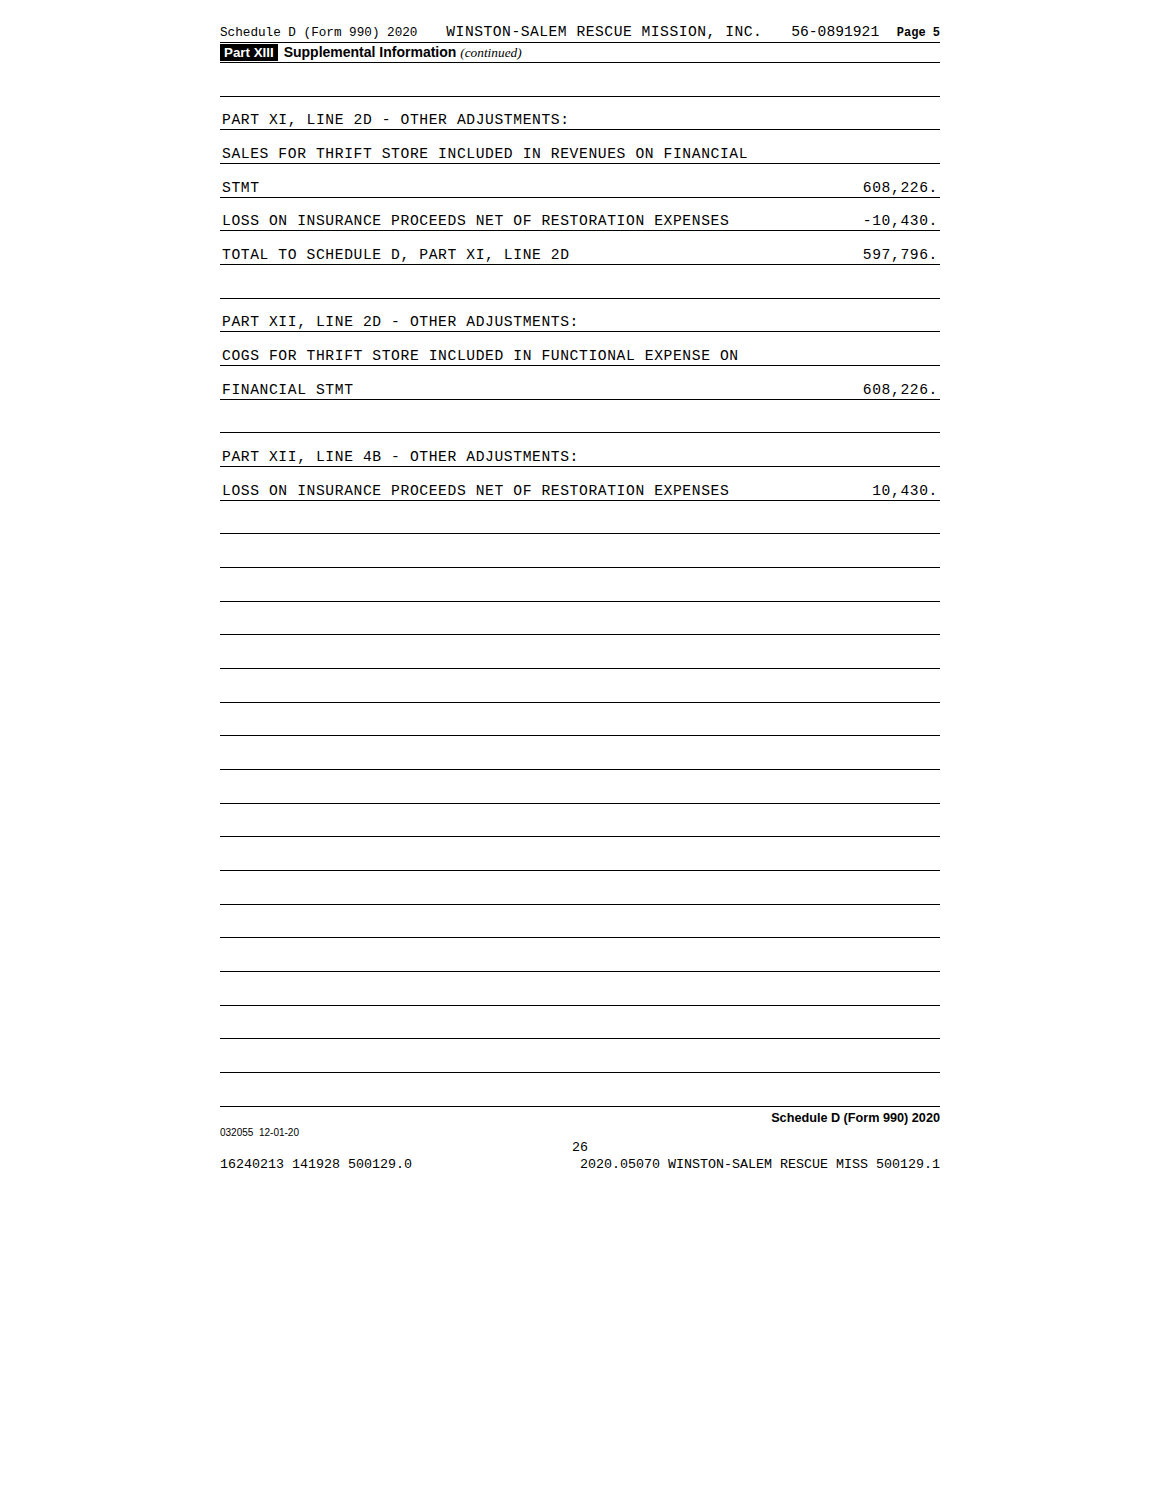Schedule D (Form 990) 2020
WINSTON-SALEM RESCUE MISSION, INC.
56-0891921 Page 5
Part XIII Supplemental Information (continued)
| PART XI, LINE 2D - OTHER ADJUSTMENTS: | |
| SALES FOR THRIFT STORE INCLUDED IN REVENUES ON FINANCIAL | |
| STMT | 608,226. |
| LOSS ON INSURANCE PROCEEDS NET OF RESTORATION EXPENSES | -10,430. |
| TOTAL TO SCHEDULE D, PART XI, LINE 2D | 597,796. |
| PART XII, LINE 2D - OTHER ADJUSTMENTS: | |
| COGS FOR THRIFT STORE INCLUDED IN FUNCTIONAL EXPENSE ON | |
| FINANCIAL STMT | 608,226. |
| PART XII, LINE 4B - OTHER ADJUSTMENTS: | |
| LOSS ON INSURANCE PROCEEDS NET OF RESTORATION EXPENSES | 10,430. |
Schedule D (Form 990) 2020
032055 12-01-20
26
16240213 141928 500129.0 2020.05070 WINSTON-SALEM RESCUE MISS 500129.1